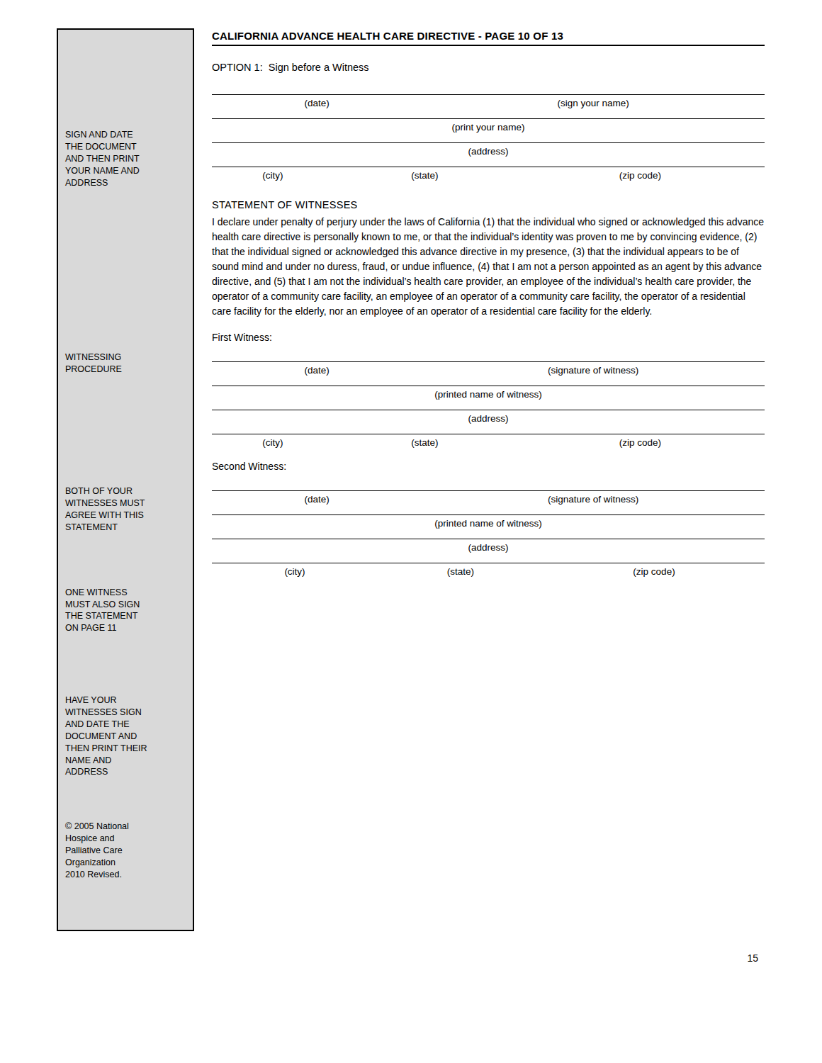| SIGN AND DATE THE DOCUMENT AND THEN PRINT YOUR NAME AND ADDRESS WITNESSING PROCEDURE BOTH OF YOUR WITNESSES MUST AGREE WITH THIS STATEMENT ONE WITNESS MUST ALSO SIGN THE STATEMENT ON PAGE 11 HAVE YOUR WITNESSES SIGN AND DATE THE DOCUMENT AND THEN PRINT THEIR NAME AND ADDRESS © 2005 National Hospice and Palliative Care Organization 2010 Revised. | CALIFORNIA ADVANCE HEALTH CARE DIRECTIVE - PAGE 10 OF 13 OPTION 1: Sign before a Witness (date) (sign your name) (print your name) (address) (city) (state) (zip code) STATEMENT OF WITNESSES I declare under penalty of perjury under the laws of California (1) that the individual who signed or acknowledged this advance health care directive is personally known to me, or that the individual’s identity was proven to me by convincing evidence, (2) that the individual signed or acknowledged this advance directive in my presence, (3) that the individual appears to be of sound mind and under no duress, fraud, or undue influence, (4) that I am not a person appointed as an agent by this advance directive, and (5) that I am not the individual’s health care provider, an employee of the individual’s health care provider, the operator of a community care facility, an employee of an operator of a community care facility, the operator of a residential care facility for the elderly, nor an employee of an operator of a residential care facility for the elderly. First Witness: (date) (signature of witness) (printed name of witness) (address) (city) (state) (zip code) Second Witness: (date) (signature of witness) (printed name of witness) (address) (city) (state) (zip code) |
15